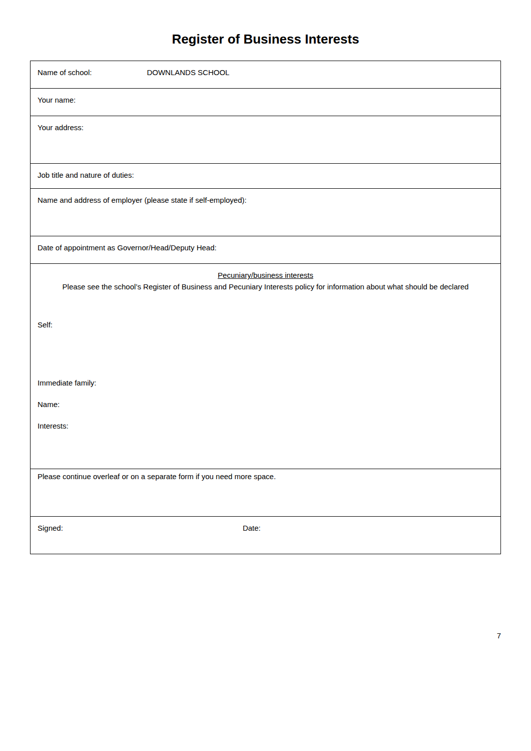Register of Business Interests
| Name of school: DOWNLANDS SCHOOL |
| Your name: |
| Your address: |
| Job title and nature of duties: |
| Name and address of employer (please state if self-employed): |
| Date of appointment as Governor/Head/Deputy Head: |
| Pecuniary/business interests Please see the school’s Register of Business and Pecuniary Interests policy for information about what should be declared Self: Immediate family: Name: Interests: Please continue overleaf or on a separate form if you need more space. |
| Signed: Date: |
7